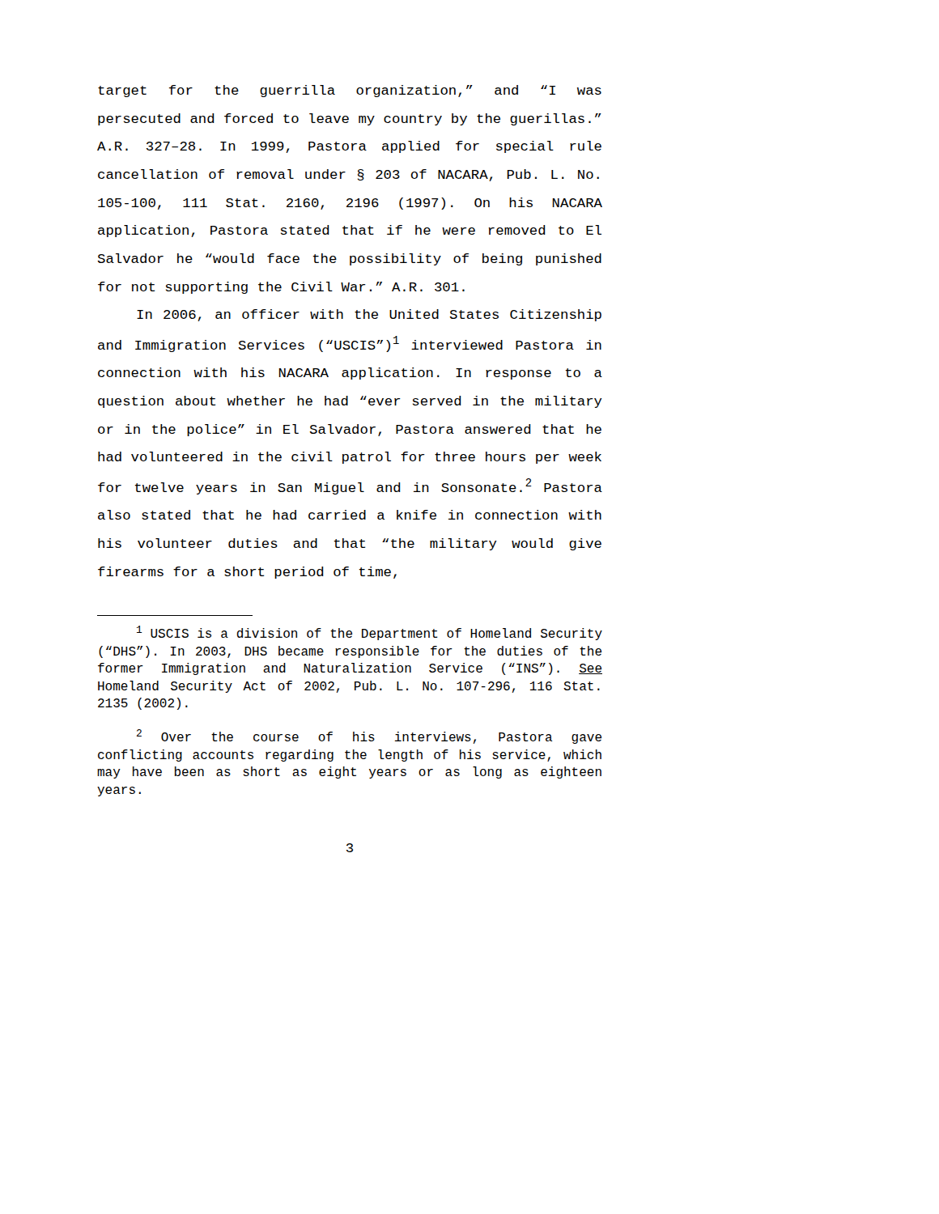target for the guerrilla organization,” and “I was persecuted and forced to leave my country by the guerillas.” A.R. 327–28. In 1999, Pastora applied for special rule cancellation of removal under § 203 of NACARA, Pub. L. No. 105-100, 111 Stat. 2160, 2196 (1997). On his NACARA application, Pastora stated that if he were removed to El Salvador he “would face the possibility of being punished for not supporting the Civil War.” A.R. 301.
In 2006, an officer with the United States Citizenship and Immigration Services (“USCIS”)1 interviewed Pastora in connection with his NACARA application. In response to a question about whether he had “ever served in the military or in the police” in El Salvador, Pastora answered that he had volunteered in the civil patrol for three hours per week for twelve years in San Miguel and in Sonsonate.2 Pastora also stated that he had carried a knife in connection with his volunteer duties and that “the military would give firearms for a short period of time,
1 USCIS is a division of the Department of Homeland Security (“DHS”). In 2003, DHS became responsible for the duties of the former Immigration and Naturalization Service (“INS”). See Homeland Security Act of 2002, Pub. L. No. 107-296, 116 Stat. 2135 (2002).
2 Over the course of his interviews, Pastora gave conflicting accounts regarding the length of his service, which may have been as short as eight years or as long as eighteen years.
3